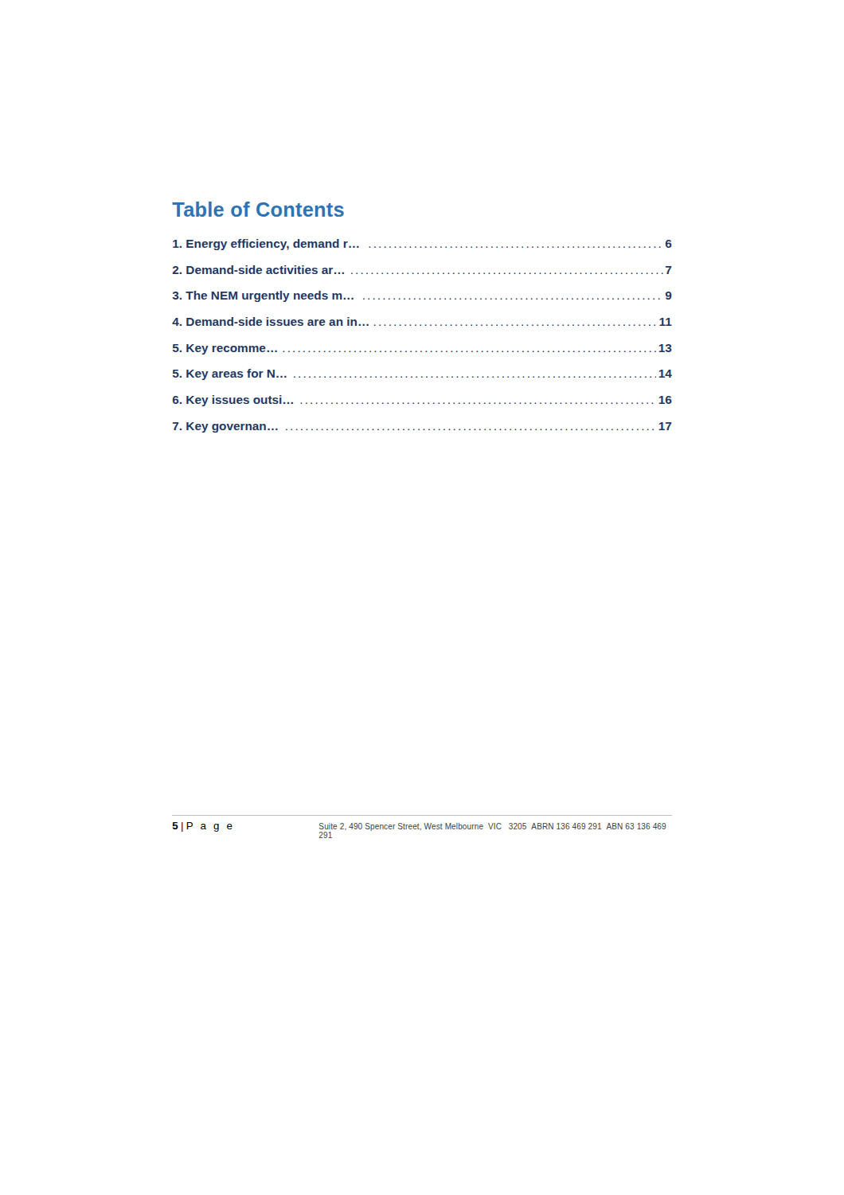Table of Contents
1. Energy efficiency, demand response and cogeneration .................................................................................................. 6
2. Demand-side activities are critical for the NEM .................................................................................................. 7
3. The NEM urgently needs more demand-side activity .................................................................................................. 9
4. Demand-side issues are an integral part of energy reforms .................................................................................................. 11
5. Key recommendations .................................................................................................. 13
5. Key areas for NEM reform .................................................................................................. 14
6. Key issues outside the NEM .................................................................................................. 16
7. Key governance issues .................................................................................................. 17
5|P a g e Suite 2, 490 Spencer Street, West Melbourne VIC 3205 ABRN 136 469 291 ABN 63 136 469 291